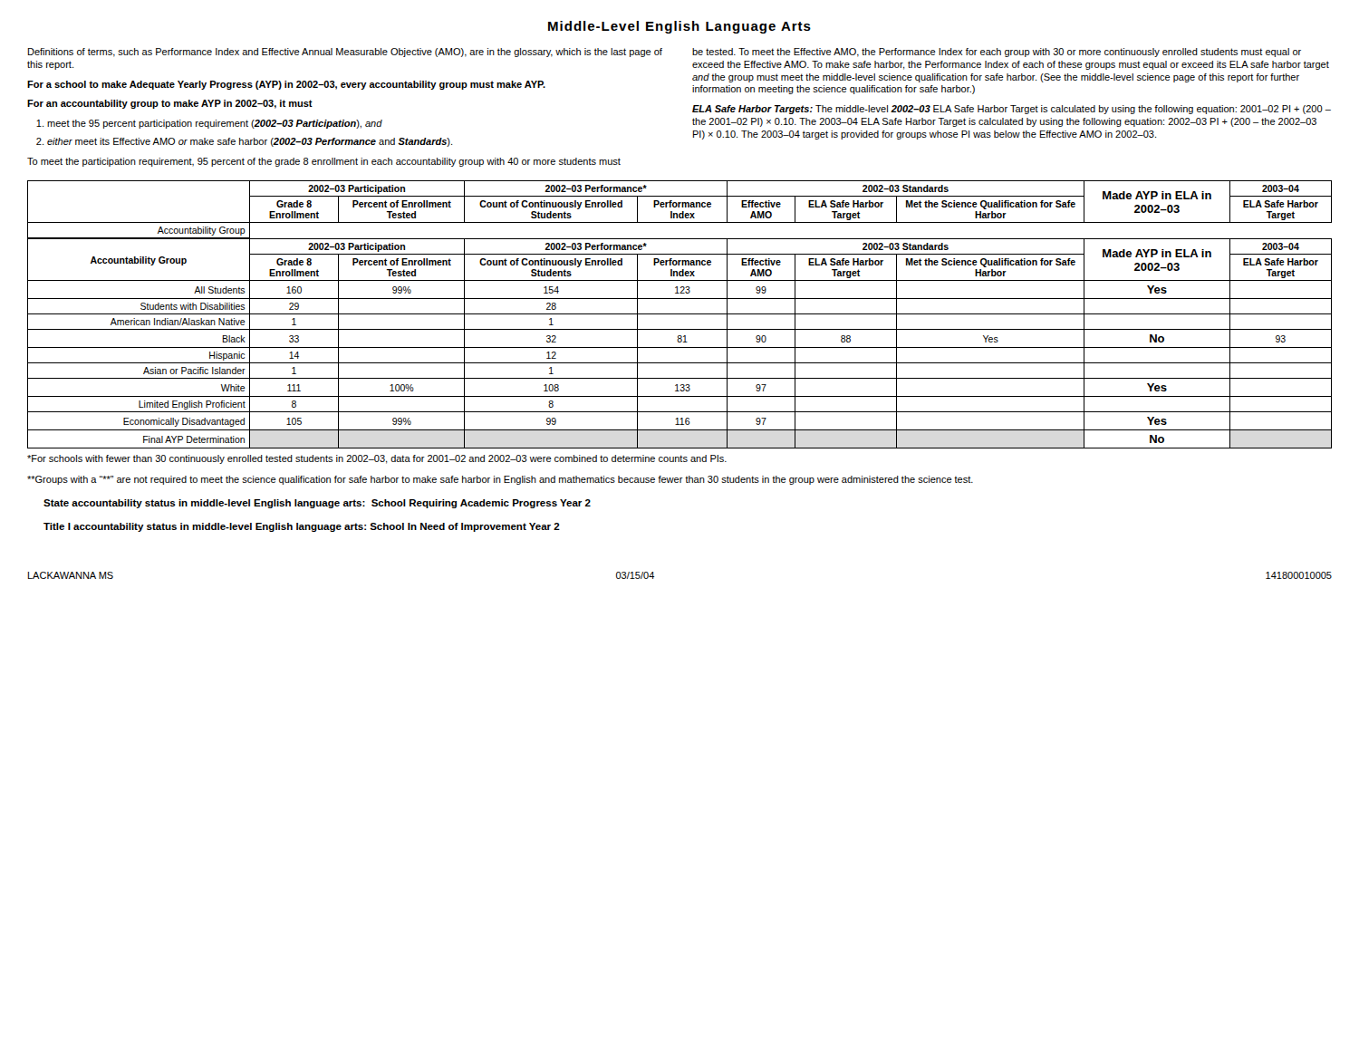Middle-Level English Language Arts
Definitions of terms, such as Performance Index and Effective Annual Measurable Objective (AMO), are in the glossary, which is the last page of this report.
For a school to make Adequate Yearly Progress (AYP) in 2002–03, every accountability group must make AYP.
For an accountability group to make AYP in 2002–03, it must
meet the 95 percent participation requirement (2002–03 Participation), and
either meet its Effective AMO or make safe harbor (2002–03 Performance and Standards).
To meet the participation requirement, 95 percent of the grade 8 enrollment in each accountability group with 40 or more students must
be tested. To meet the Effective AMO, the Performance Index for each group with 30 or more continuously enrolled students must equal or exceed the Effective AMO. To make safe harbor, the Performance Index of each of these groups must equal or exceed its ELA safe harbor target and the group must meet the middle-level science qualification for safe harbor. (See the middle-level science page of this report for further information on meeting the science qualification for safe harbor.)
ELA Safe Harbor Targets: The middle-level 2002–03 ELA Safe Harbor Target is calculated by using the following equation: 2001–02 PI + (200 – the 2001–02 PI) × 0.10. The 2003–04 ELA Safe Harbor Target is calculated by using the following equation: 2002–03 PI + (200 – the 2002–03 PI) × 0.10. The 2003–04 target is provided for groups whose PI was below the Effective AMO in 2002–03.
| | 2002–03 Participation | 2002–03 Performance* | 2002–03 Standards | Made AYP in ELA in 2002–03 | 2003–04 |
| --- | --- | --- | --- | --- | --- |
| Grade 8 Enrollment | Percent of Enrollment Tested | Count of Continuously Enrolled Students | Performance Index | Effective AMO | ELA Safe Harbor Target | Met the Science Qualification for Safe Harbor | ELA Safe Harbor Target |
| Accountability Group | |
| Accountability Group | 2002–03 Participation | 2002–03 Performance* | 2002–03 Standards | Made AYP in ELA in 2002–03 | 2003–04 |
| --- | --- | --- | --- | --- | --- |
| Grade 8 Enrollment | Percent of Enrollment Tested | Count of Continuously Enrolled Students | Performance Index | Effective AMO | ELA Safe Harbor Target | Met the Science Qualification for Safe Harbor | ELA Safe Harbor Target |
| All Students | 160 | 99% | 154 | 123 | 99 | | | Yes | |
| Students with Disabilities | 29 | | 28 | | | | | | |
| American Indian/Alaskan Native | 1 | | 1 | | | | | | |
| Black | 33 | | 32 | 81 | 90 | 88 | Yes | No | 93 |
| Hispanic | 14 | | 12 | | | | | | |
| Asian or Pacific Islander | 1 | | 1 | | | | | | |
| White | 111 | 100% | 108 | 133 | 97 | | | Yes | |
| Limited English Proficient | 8 | | 8 | | | | | | |
| Economically Disadvantaged | 105 | 99% | 99 | 116 | 97 | | | Yes | |
| Final AYP Determination | | | | | | | | No | |
*For schools with fewer than 30 continuously enrolled tested students in 2002–03, data for 2001–02 and 2002–03 were combined to determine counts and PIs.
**Groups with a “**” are not required to meet the science qualification for safe harbor to make safe harbor in English and mathematics because fewer than 30 students in the group were administered the science test.
State accountability status in middle-level English language arts: School Requiring Academic Progress Year 2
Title I accountability status in middle-level English language arts: School In Need of Improvement Year 2
LACKAWANNA MS 03/15/04 141800010005